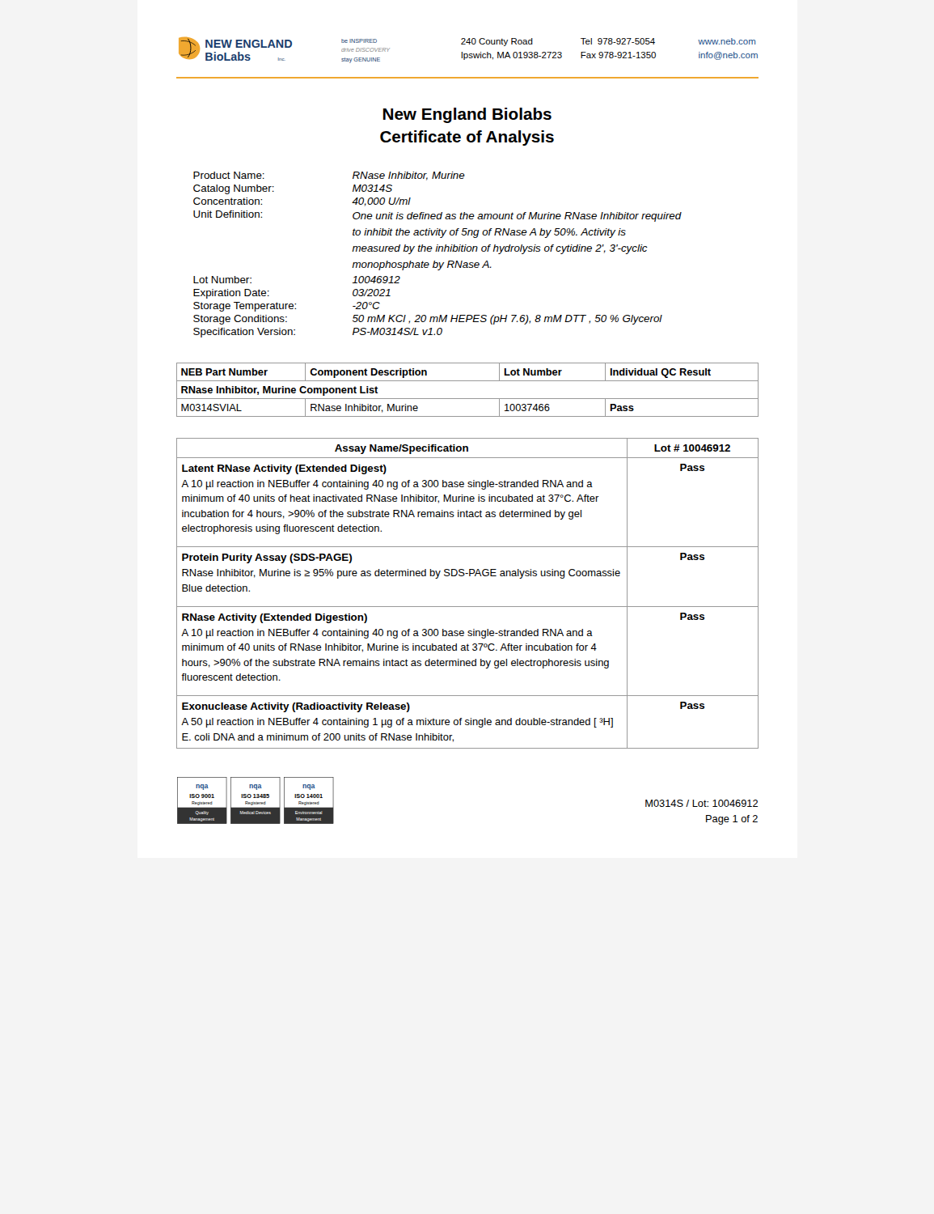| | | 240 County Road Ipswich, MA 01938-2723 | Tel 978-927-5054 Fax 978-921-1350 | www.neb.com info@neb.com |
New England Biolabs Certificate of Analysis
| Product Name: | RNase Inhibitor, Murine |
| Catalog Number: | M0314S |
| Concentration: | 40,000 U/ml |
| Unit Definition: | One unit is defined as the amount of Murine RNase Inhibitor required to inhibit the activity of 5ng of RNase A by 50%. Activity is measured by the inhibition of hydrolysis of cytidine 2', 3'-cyclic monophosphate by RNase A. |
| Lot Number: | 10046912 |
| Expiration Date: | 03/2021 |
| Storage Temperature: | -20°C |
| Storage Conditions: | 50 mM KCl , 20 mM HEPES (pH 7.6), 8 mM DTT , 50 % Glycerol |
| Specification Version: | PS-M0314S/L v1.0 |
| RNase Inhibitor, Murine Component List |
| NEB Part Number | Component Description | Lot Number | Individual QC Result |
| M0314SVIAL | RNase Inhibitor, Murine | 10037466 | Pass |
| Assay Name/Specification | Lot # 10046912 |
| --- | --- |
| Latent RNase Activity (Extended Digest) A 10 µl reaction in NEBuffer 4 containing 40 ng of a 300 base single-stranded RNA and a minimum of 40 units of heat inactivated RNase Inhibitor, Murine is incubated at 37°C. After incubation for 4 hours, >90% of the substrate RNA remains intact as determined by gel electrophoresis using fluorescent detection. | Pass |
| Protein Purity Assay (SDS-PAGE) RNase Inhibitor, Murine is ≥ 95% pure as determined by SDS-PAGE analysis using Coomassie Blue detection. | Pass |
| RNase Activity (Extended Digestion) A 10 µl reaction in NEBuffer 4 containing 40 ng of a 300 base single-stranded RNA and a minimum of 40 units of RNase Inhibitor, Murine is incubated at 37ºC. After incubation for 4 hours, >90% of the substrate RNA remains intact as determined by gel electrophoresis using fluorescent detection. | Pass |
| Exonuclease Activity (Radioactivity Release) A 50 µl reaction in NEBuffer 4 containing 1 µg of a mixture of single and double-stranded [ ³H] E. coli DNA and a minimum of 200 units of RNase Inhibitor, | Pass |
| | M0314S / Lot: 10046912 Page 1 of 2 |